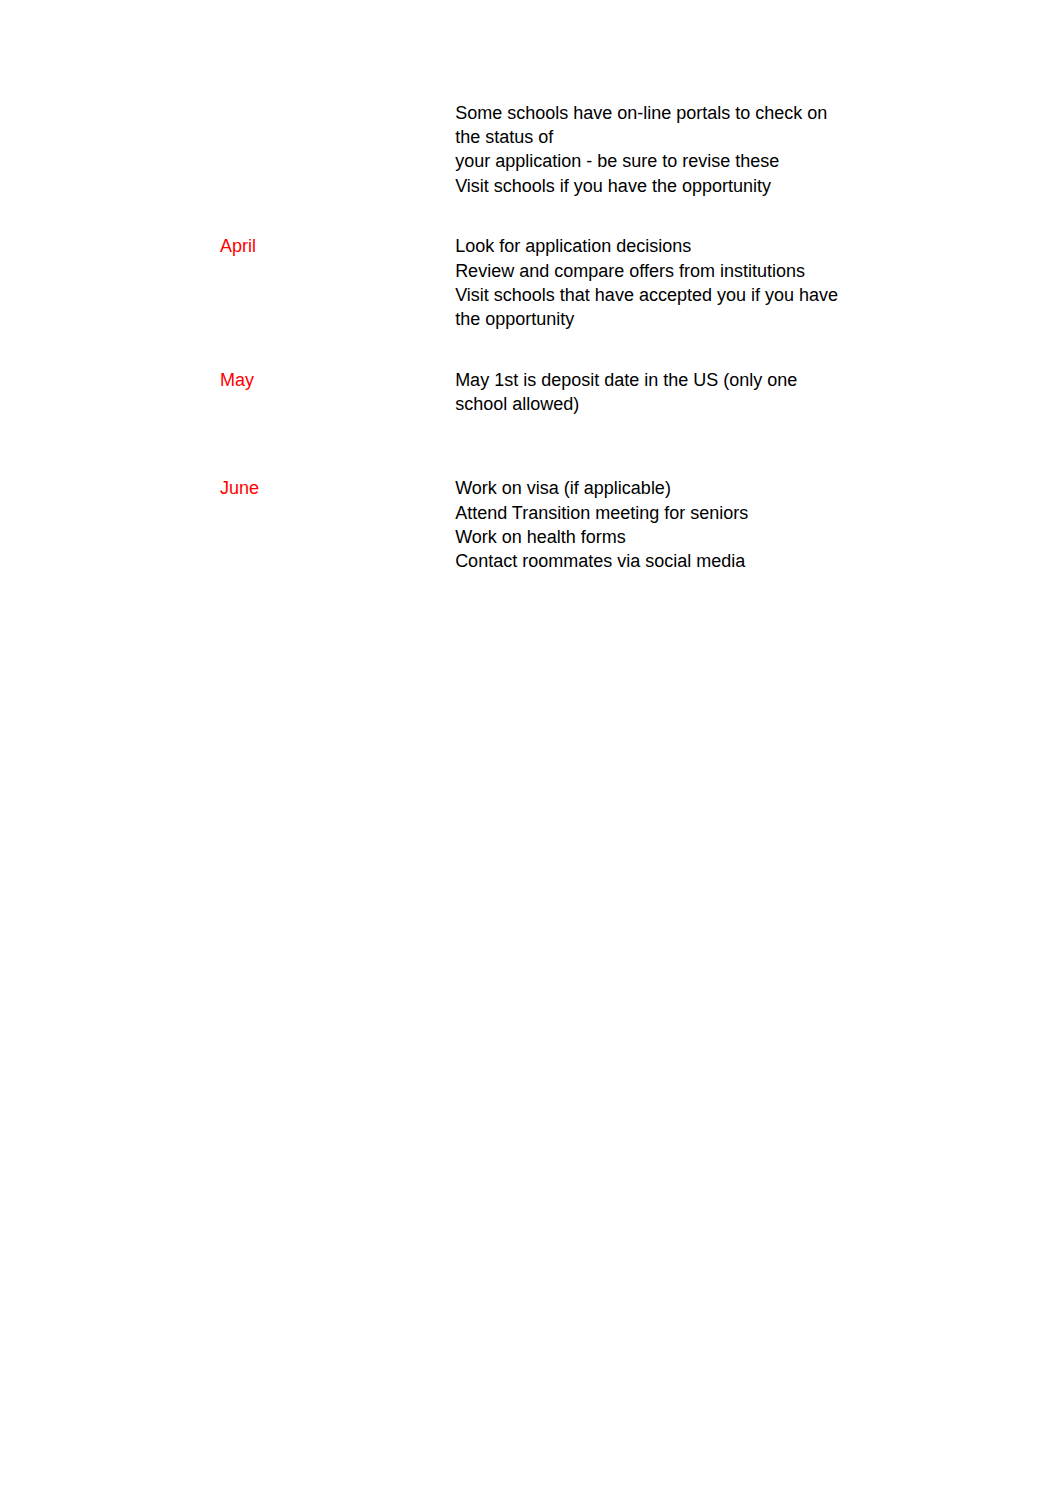| | Some schools have on-line portals to check on the status of your application - be sure to revise these Visit schools if you have the opportunity |
| April | Look for application decisions Review and compare offers from institutions Visit schools that have accepted you if you have the opportunity |
| May | May 1st is deposit date in the US (only one school allowed) |
| June | Work on visa (if applicable) Attend Transition meeting for seniors Work on health forms Contact roommates via social media |